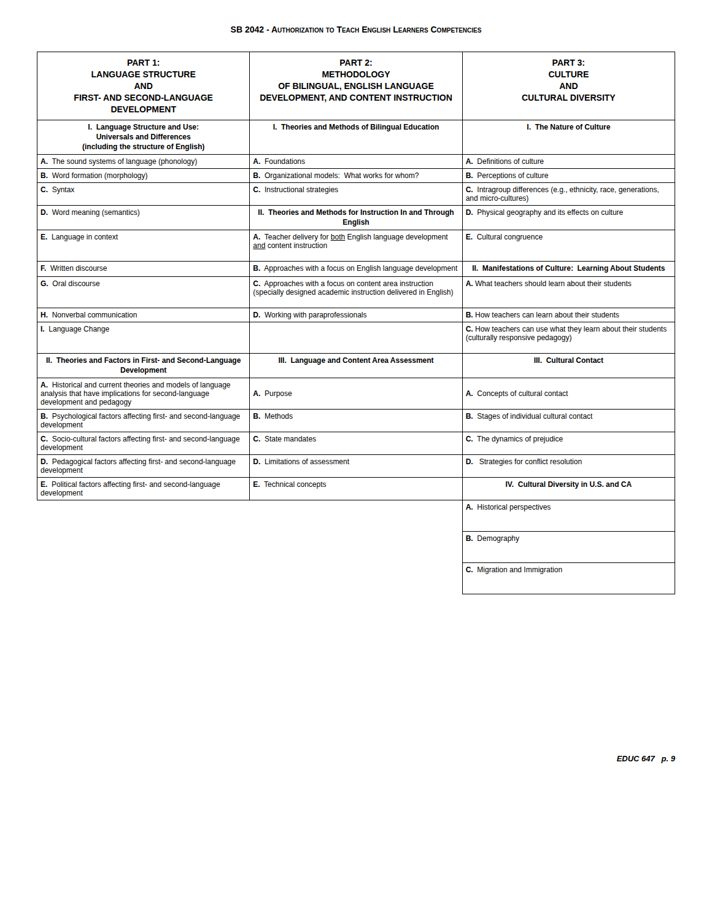SB 2042 - Authorization to Teach English Learners Competencies
| PART 1: LANGUAGE STRUCTURE AND FIRST- AND SECOND-LANGUAGE DEVELOPMENT | PART 2: METHODOLOGY OF BILINGUAL, ENGLISH LANGUAGE DEVELOPMENT, AND CONTENT INSTRUCTION | PART 3: CULTURE AND CULTURAL DIVERSITY |
| I. Language Structure and Use: Universals and Differences (including the structure of English) | I. Theories and Methods of Bilingual Education | I. The Nature of Culture |
| A. The sound systems of language (phonology) | A. Foundations | A. Definitions of culture |
| B. Word formation (morphology) | B. Organizational models: What works for whom? | B. Perceptions of culture |
| C. Syntax | C. Instructional strategies | C. Intragroup differences (e.g., ethnicity, race, generations, and micro-cultures) |
| D. Word meaning (semantics) | II. Theories and Methods for Instruction In and Through English | D. Physical geography and its effects on culture |
| E. Language in context | A. Teacher delivery for both English language development and content instruction | E. Cultural congruence |
| F. Written discourse | B. Approaches with a focus on English language development | II. Manifestations of Culture: Learning About Students |
| G. Oral discourse | C. Approaches with a focus on content area instruction (specially designed academic instruction delivered in English) | A. What teachers should learn about their students |
| H. Nonverbal communication | D. Working with paraprofessionals | B. How teachers can learn about their students |
| I. Language Change | | C. How teachers can use what they learn about their students (culturally responsive pedagogy) |
| II. Theories and Factors in First- and Second-Language Development | III. Language and Content Area Assessment | III. Cultural Contact |
| A. Historical and current theories and models of language analysis that have implications for second-language development and pedagogy | A. Purpose | A. Concepts of cultural contact |
| B. Psychological factors affecting first- and second-language development | B. Methods | B. Stages of individual cultural contact |
| C. Socio-cultural factors affecting first- and second-language development | C. State mandates | C. The dynamics of prejudice |
| D. Pedagogical factors affecting first- and second-language development | D. Limitations of assessment | D. Strategies for conflict resolution |
| E. Political factors affecting first- and second-language development | E. Technical concepts | IV. Cultural Diversity in U.S. and CA |
| | | A. Historical perspectives |
| | | B. Demography |
| | | C. Migration and Immigration |
EDUC 647 p. 9